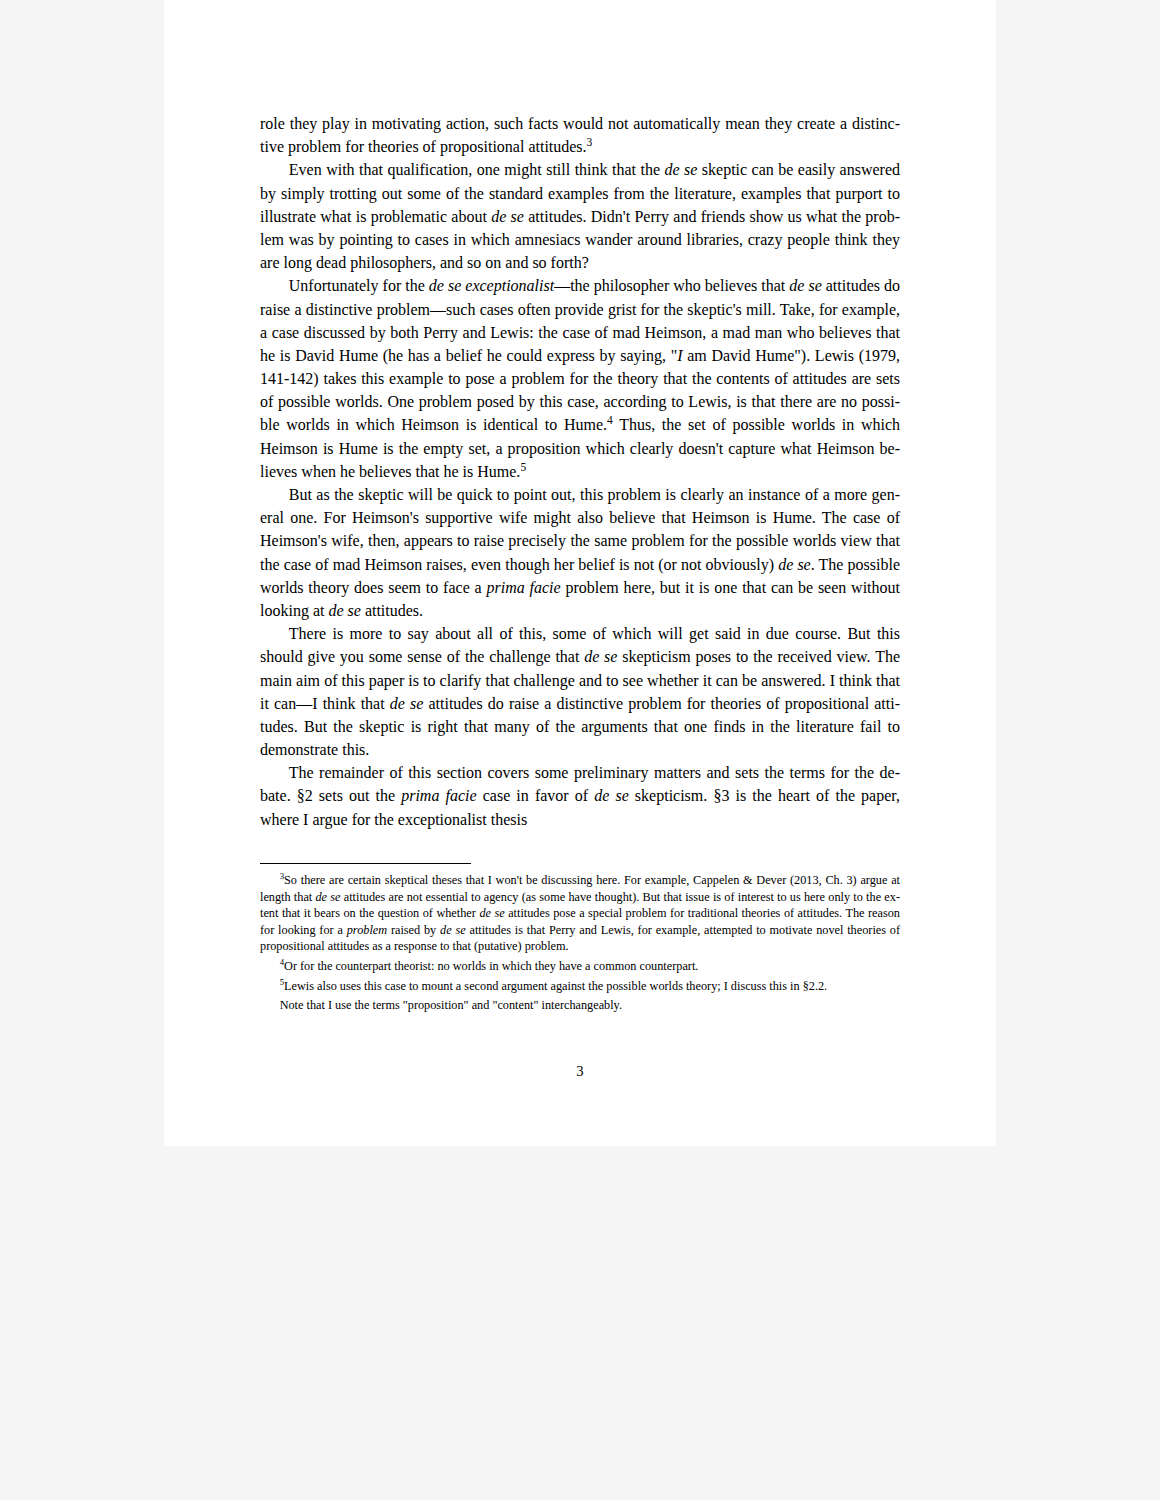role they play in motivating action, such facts would not automatically mean they create a distinctive problem for theories of propositional attitudes.3
Even with that qualification, one might still think that the de se skeptic can be easily answered by simply trotting out some of the standard examples from the literature, examples that purport to illustrate what is problematic about de se attitudes. Didn't Perry and friends show us what the problem was by pointing to cases in which amnesiacs wander around libraries, crazy people think they are long dead philosophers, and so on and so forth?
Unfortunately for the de se exceptionalist—the philosopher who believes that de se attitudes do raise a distinctive problem—such cases often provide grist for the skeptic's mill. Take, for example, a case discussed by both Perry and Lewis: the case of mad Heimson, a mad man who believes that he is David Hume (he has a belief he could express by saying, "I am David Hume"). Lewis (1979, 141-142) takes this example to pose a problem for the theory that the contents of attitudes are sets of possible worlds. One problem posed by this case, according to Lewis, is that there are no possible worlds in which Heimson is identical to Hume.4 Thus, the set of possible worlds in which Heimson is Hume is the empty set, a proposition which clearly doesn't capture what Heimson believes when he believes that he is Hume.5
But as the skeptic will be quick to point out, this problem is clearly an instance of a more general one. For Heimson's supportive wife might also believe that Heimson is Hume. The case of Heimson's wife, then, appears to raise precisely the same problem for the possible worlds view that the case of mad Heimson raises, even though her belief is not (or not obviously) de se. The possible worlds theory does seem to face a prima facie problem here, but it is one that can be seen without looking at de se attitudes.
There is more to say about all of this, some of which will get said in due course. But this should give you some sense of the challenge that de se skepticism poses to the received view. The main aim of this paper is to clarify that challenge and to see whether it can be answered. I think that it can—I think that de se attitudes do raise a distinctive problem for theories of propositional attitudes. But the skeptic is right that many of the arguments that one finds in the literature fail to demonstrate this.
The remainder of this section covers some preliminary matters and sets the terms for the debate. §2 sets out the prima facie case in favor of de se skepticism. §3 is the heart of the paper, where I argue for the exceptionalist thesis
3So there are certain skeptical theses that I won't be discussing here. For example, Cappelen & Dever (2013, Ch. 3) argue at length that de se attitudes are not essential to agency (as some have thought). But that issue is of interest to us here only to the extent that it bears on the question of whether de se attitudes pose a special problem for traditional theories of attitudes. The reason for looking for a problem raised by de se attitudes is that Perry and Lewis, for example, attempted to motivate novel theories of propositional attitudes as a response to that (putative) problem.
4Or for the counterpart theorist: no worlds in which they have a common counterpart.
5Lewis also uses this case to mount a second argument against the possible worlds theory; I discuss this in §2.2.
Note that I use the terms "proposition" and "content" interchangeably.
3